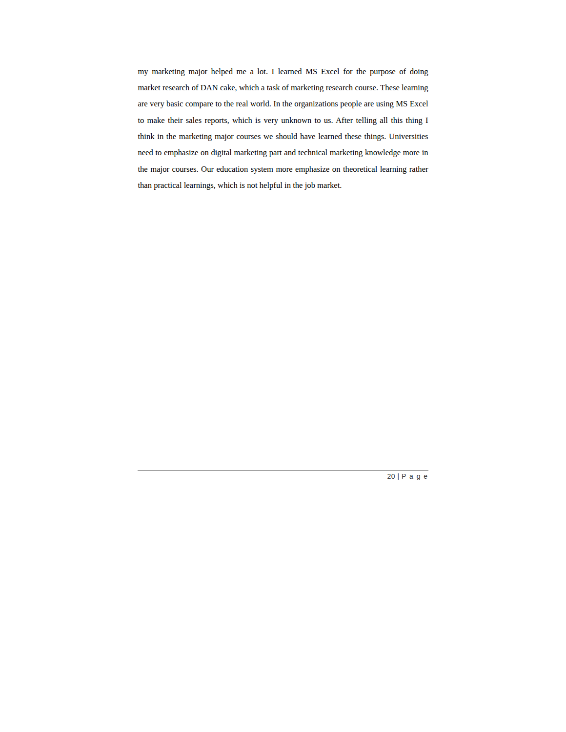my marketing major helped me a lot. I learned MS Excel for the purpose of doing market research of DAN cake, which a task of marketing research course. These learning are very basic compare to the real world. In the organizations people are using MS Excel to make their sales reports, which is very unknown to us. After telling all this thing I think in the marketing major courses we should have learned these things. Universities need to emphasize on digital marketing part and technical marketing knowledge more in the major courses. Our education system more emphasize on theoretical learning rather than practical learnings, which is not helpful in the job market.
20 | P a g e